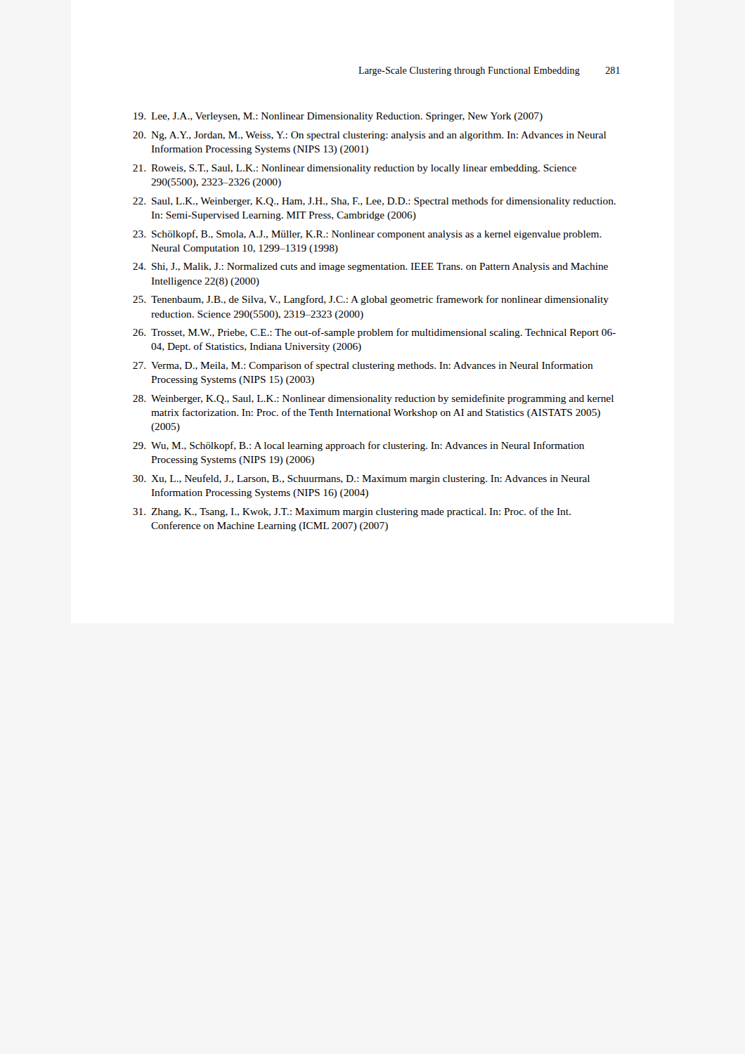Large-Scale Clustering through Functional Embedding 281
Lee, J.A., Verleysen, M.: Nonlinear Dimensionality Reduction. Springer, New York (2007)
Ng, A.Y., Jordan, M., Weiss, Y.: On spectral clustering: analysis and an algorithm. In: Advances in Neural Information Processing Systems (NIPS 13) (2001)
Roweis, S.T., Saul, L.K.: Nonlinear dimensionality reduction by locally linear embedding. Science 290(5500), 2323–2326 (2000)
Saul, L.K., Weinberger, K.Q., Ham, J.H., Sha, F., Lee, D.D.: Spectral methods for dimensionality reduction. In: Semi-Supervised Learning. MIT Press, Cambridge (2006)
Schölkopf, B., Smola, A.J., Müller, K.R.: Nonlinear component analysis as a kernel eigenvalue problem. Neural Computation 10, 1299–1319 (1998)
Shi, J., Malik, J.: Normalized cuts and image segmentation. IEEE Trans. on Pattern Analysis and Machine Intelligence 22(8) (2000)
Tenenbaum, J.B., de Silva, V., Langford, J.C.: A global geometric framework for nonlinear dimensionality reduction. Science 290(5500), 2319–2323 (2000)
Trosset, M.W., Priebe, C.E.: The out-of-sample problem for multidimensional scaling. Technical Report 06-04, Dept. of Statistics, Indiana University (2006)
Verma, D., Meila, M.: Comparison of spectral clustering methods. In: Advances in Neural Information Processing Systems (NIPS 15) (2003)
Weinberger, K.Q., Saul, L.K.: Nonlinear dimensionality reduction by semidefinite programming and kernel matrix factorization. In: Proc. of the Tenth International Workshop on AI and Statistics (AISTATS 2005) (2005)
Wu, M., Schölkopf, B.: A local learning approach for clustering. In: Advances in Neural Information Processing Systems (NIPS 19) (2006)
Xu, L., Neufeld, J., Larson, B., Schuurmans, D.: Maximum margin clustering. In: Advances in Neural Information Processing Systems (NIPS 16) (2004)
Zhang, K., Tsang, I., Kwok, J.T.: Maximum margin clustering made practical. In: Proc. of the Int. Conference on Machine Learning (ICML 2007) (2007)